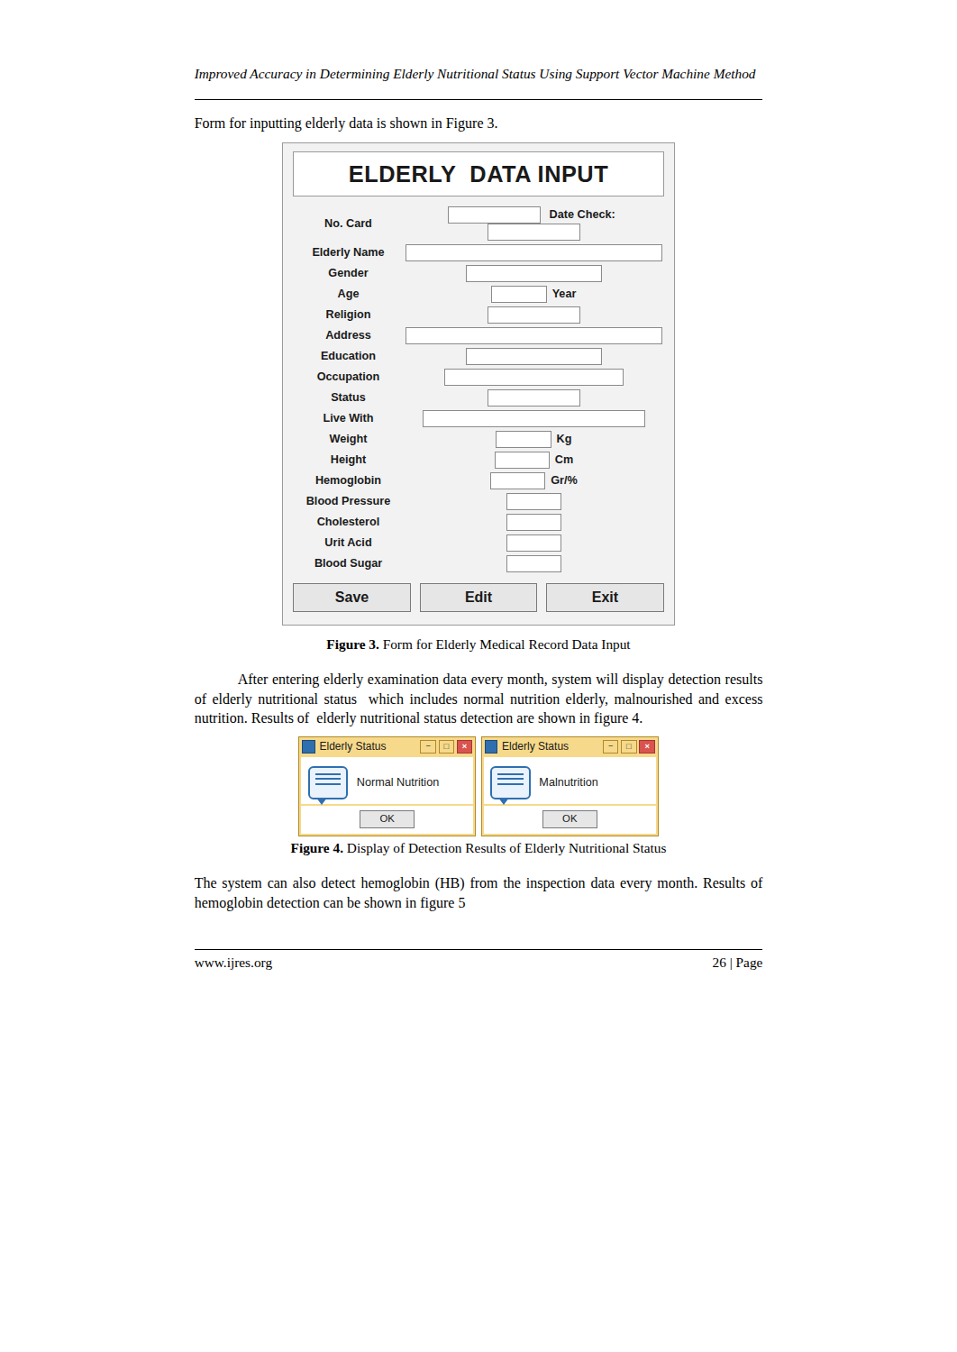Improved Accuracy in Determining Elderly Nutritional Status Using Support Vector Machine Method
Form for inputting elderly data is shown in Figure 3.
ELDERLY DATA INPUT
| No. Card | Date Check: |
| Elderly Name | |
| Gender | |
| Age | Year |
| Religion | |
| Address | |
| Education | |
| Occupation | |
| Status | |
| Live With | |
| Weight | Kg |
| Height | Cm |
| Hemoglobin | Gr/% |
| Blood Pressure | |
| Cholesterol | |
| Urit Acid | |
| Blood Sugar | |
Save
Edit
Exit
Figure 3. Form for Elderly Medical Record Data Input
After entering elderly examination data every month, system will display detection results of elderly nutritional status which includes normal nutrition elderly, malnourished and excess nutrition. Results of elderly nutritional status detection are shown in figure 4.
Elderly Status
−
□
×
Normal Nutrition
OK
Elderly Status
−
□
×
Malnutrition
OK
Figure 4. Display of Detection Results of Elderly Nutritional Status
The system can also detect hemoglobin (HB) from the inspection data every month. Results of hemoglobin detection can be shown in figure 5
www.ijres.org
26 | Page